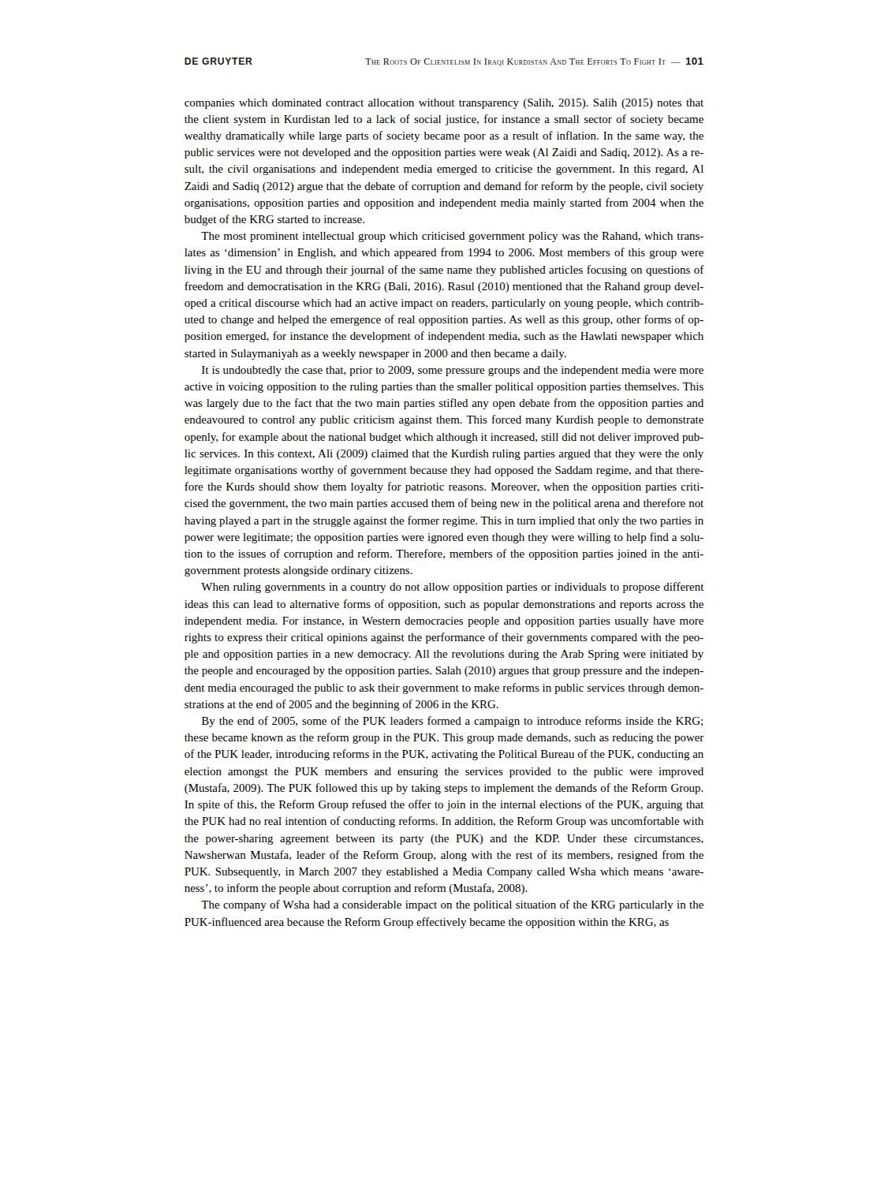DE GRUYTER The Roots Of Clientelism In Iraqi Kurdistan And The Efforts To Fight It—101
companies which dominated contract allocation without transparency (Salih, 2015). Salih (2015) notes that the client system in Kurdistan led to a lack of social justice, for instance a small sector of society became wealthy dramatically while large parts of society became poor as a result of inflation. In the same way, the public services were not developed and the opposition parties were weak (Al Zaidi and Sadiq, 2012). As a result, the civil organisations and independent media emerged to criticise the government. In this regard, Al Zaidi and Sadiq (2012) argue that the debate of corruption and demand for reform by the people, civil society organisations, opposition parties and opposition and independent media mainly started from 2004 when the budget of the KRG started to increase.
The most prominent intellectual group which criticised government policy was the Rahand, which translates as ‘dimension’ in English, and which appeared from 1994 to 2006. Most members of this group were living in the EU and through their journal of the same name they published articles focusing on questions of freedom and democratisation in the KRG (Bali, 2016). Rasul (2010) mentioned that the Rahand group developed a critical discourse which had an active impact on readers, particularly on young people, which contributed to change and helped the emergence of real opposition parties. As well as this group, other forms of opposition emerged, for instance the development of independent media, such as the Hawlati newspaper which started in Sulaymaniyah as a weekly newspaper in 2000 and then became a daily.
It is undoubtedly the case that, prior to 2009, some pressure groups and the independent media were more active in voicing opposition to the ruling parties than the smaller political opposition parties themselves. This was largely due to the fact that the two main parties stifled any open debate from the opposition parties and endeavoured to control any public criticism against them. This forced many Kurdish people to demonstrate openly, for example about the national budget which although it increased, still did not deliver improved public services. In this context, Ali (2009) claimed that the Kurdish ruling parties argued that they were the only legitimate organisations worthy of government because they had opposed the Saddam regime, and that therefore the Kurds should show them loyalty for patriotic reasons. Moreover, when the opposition parties criticised the government, the two main parties accused them of being new in the political arena and therefore not having played a part in the struggle against the former regime. This in turn implied that only the two parties in power were legitimate; the opposition parties were ignored even though they were willing to help find a solution to the issues of corruption and reform. Therefore, members of the opposition parties joined in the anti-government protests alongside ordinary citizens.
When ruling governments in a country do not allow opposition parties or individuals to propose different ideas this can lead to alternative forms of opposition, such as popular demonstrations and reports across the independent media. For instance, in Western democracies people and opposition parties usually have more rights to express their critical opinions against the performance of their governments compared with the people and opposition parties in a new democracy. All the revolutions during the Arab Spring were initiated by the people and encouraged by the opposition parties. Salah (2010) argues that group pressure and the independent media encouraged the public to ask their government to make reforms in public services through demonstrations at the end of 2005 and the beginning of 2006 in the KRG.
By the end of 2005, some of the PUK leaders formed a campaign to introduce reforms inside the KRG; these became known as the reform group in the PUK. This group made demands, such as reducing the power of the PUK leader, introducing reforms in the PUK, activating the Political Bureau of the PUK, conducting an election amongst the PUK members and ensuring the services provided to the public were improved (Mustafa, 2009). The PUK followed this up by taking steps to implement the demands of the Reform Group. In spite of this, the Reform Group refused the offer to join in the internal elections of the PUK, arguing that the PUK had no real intention of conducting reforms. In addition, the Reform Group was uncomfortable with the power-sharing agreement between its party (the PUK) and the KDP. Under these circumstances, Nawsherwan Mustafa, leader of the Reform Group, along with the rest of its members, resigned from the PUK. Subsequently, in March 2007 they established a Media Company called Wsha which means ‘awareness’, to inform the people about corruption and reform (Mustafa, 2008).
The company of Wsha had a considerable impact on the political situation of the KRG particularly in the PUK-influenced area because the Reform Group effectively became the opposition within the KRG, as